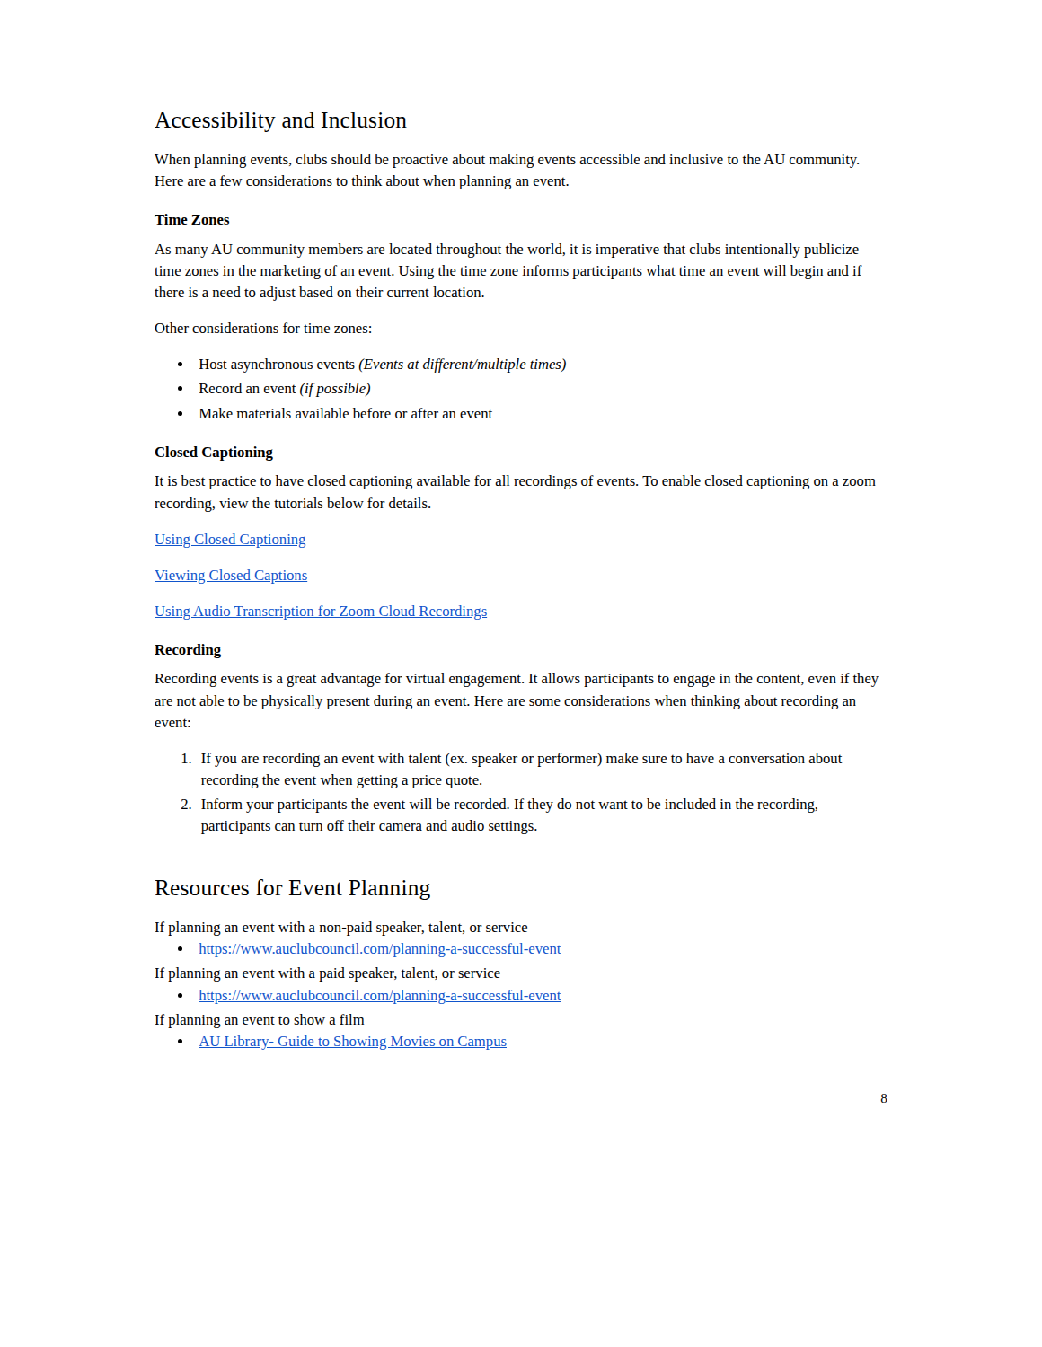Accessibility and Inclusion
When planning events, clubs should be proactive about making events accessible and inclusive to the AU community. Here are a few considerations to think about when planning an event.
Time Zones
As many AU community members are located throughout the world, it is imperative that clubs intentionally publicize time zones in the marketing of an event. Using the time zone informs participants what time an event will begin and if there is a need to adjust based on their current location.
Other considerations for time zones:
Host asynchronous events (Events at different/multiple times)
Record an event (if possible)
Make materials available before or after an event
Closed Captioning
It is best practice to have closed captioning available for all recordings of events. To enable closed captioning on a zoom recording, view the tutorials below for details.
Using Closed Captioning
Viewing Closed Captions
Using Audio Transcription for Zoom Cloud Recordings
Recording
Recording events is a great advantage for virtual engagement. It allows participants to engage in the content, even if they are not able to be physically present during an event. Here are some considerations when thinking about recording an event:
If you are recording an event with talent (ex. speaker or performer) make sure to have a conversation about recording the event when getting a price quote.
Inform your participants the event will be recorded. If they do not want to be included in the recording, participants can turn off their camera and audio settings.
Resources for Event Planning
If planning an event with a non-paid speaker, talent, or service
https://www.auclubcouncil.com/planning-a-successful-event
If planning an event with a paid speaker, talent, or service
https://www.auclubcouncil.com/planning-a-successful-event
If planning an event to show a film
AU Library- Guide to Showing Movies on Campus
8